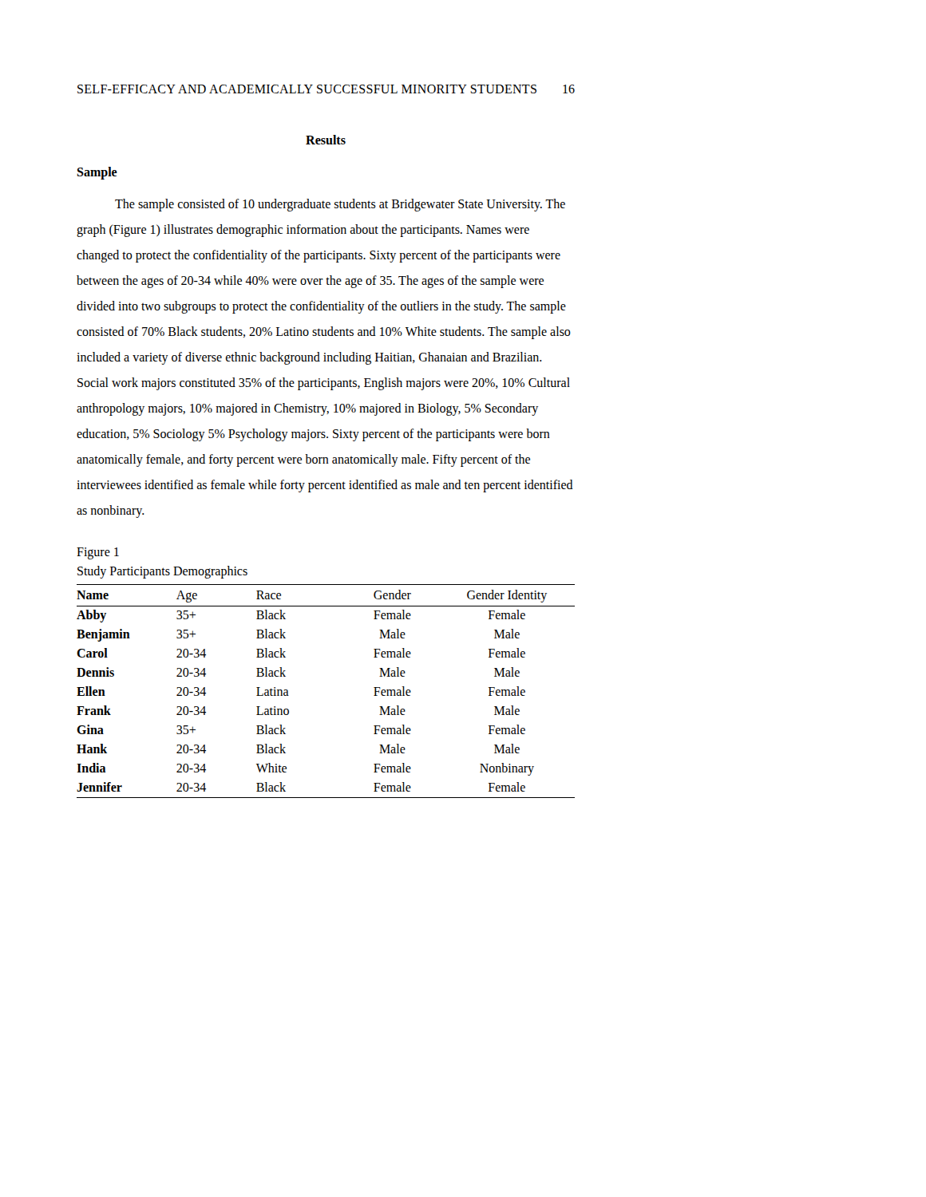Self-Efficacy and Academically Successful Minority Students 16
Results
Sample
The sample consisted of 10 undergraduate students at Bridgewater State University. The graph (Figure 1) illustrates demographic information about the participants. Names were changed to protect the confidentiality of the participants. Sixty percent of the participants were between the ages of 20-34 while 40% were over the age of 35. The ages of the sample were divided into two subgroups to protect the confidentiality of the outliers in the study. The sample consisted of 70% Black students, 20% Latino students and 10% White students. The sample also included a variety of diverse ethnic background including Haitian, Ghanaian and Brazilian. Social work majors constituted 35% of the participants, English majors were 20%, 10% Cultural anthropology majors, 10% majored in Chemistry, 10% majored in Biology, 5% Secondary education, 5% Sociology 5% Psychology majors. Sixty percent of the participants were born anatomically female, and forty percent were born anatomically male. Fifty percent of the interviewees identified as female while forty percent identified as male and ten percent identified as nonbinary.
Figure 1
Study Participants Demographics
| Name | Age | Race | Gender | Gender Identity |
| --- | --- | --- | --- | --- |
| Abby | 35+ | Black | Female | Female |
| Benjamin | 35+ | Black | Male | Male |
| Carol | 20-34 | Black | Female | Female |
| Dennis | 20-34 | Black | Male | Male |
| Ellen | 20-34 | Latina | Female | Female |
| Frank | 20-34 | Latino | Male | Male |
| Gina | 35+ | Black | Female | Female |
| Hank | 20-34 | Black | Male | Male |
| India | 20-34 | White | Female | Nonbinary |
| Jennifer | 20-34 | Black | Female | Female |